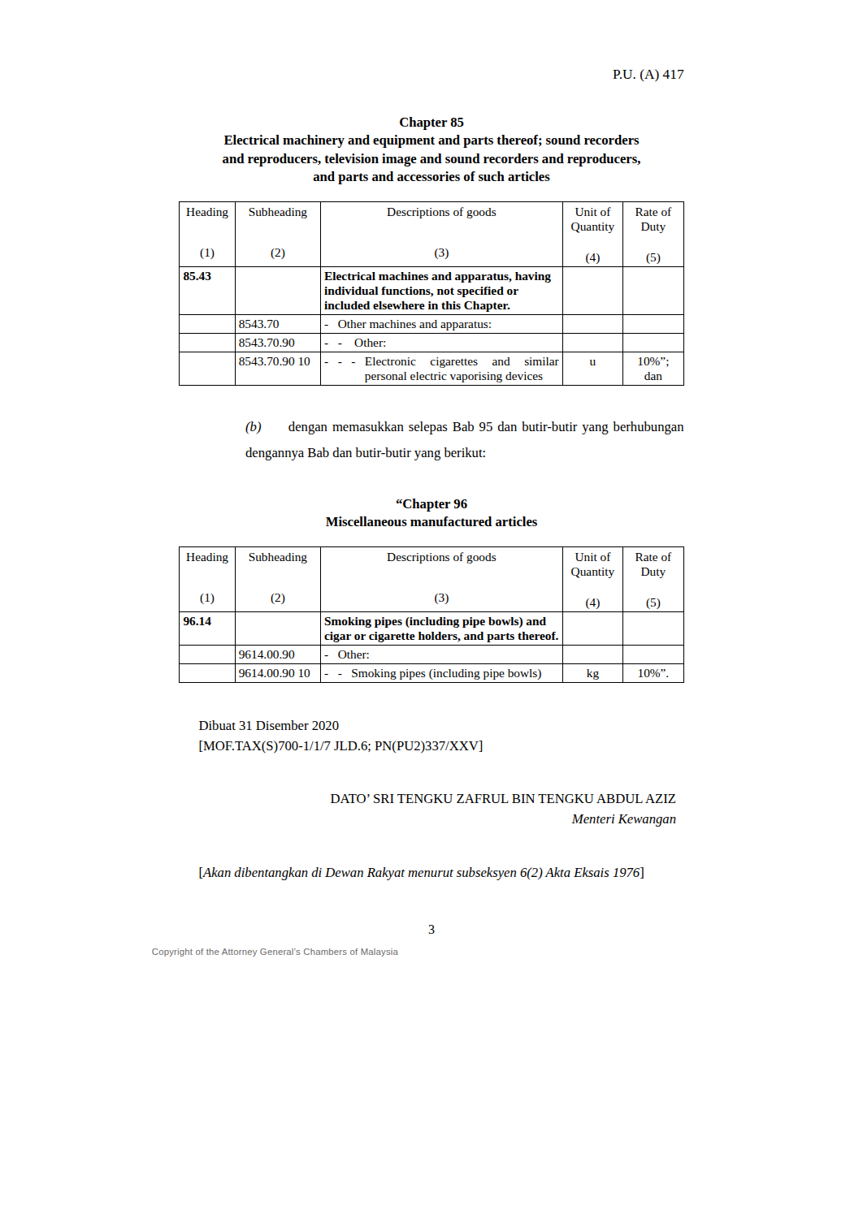P.U. (A) 417
Chapter 85
Electrical machinery and equipment and parts thereof; sound recorders
and reproducers, television image and sound recorders and reproducers,
and parts and accessories of such articles
| Heading (1) | Subheading (2) | Descriptions of goods (3) | Unit of Quantity (4) | Rate of Duty (5) |
| --- | --- | --- | --- | --- |
| 85.43 | | Electrical machines and apparatus, having individual functions, not specified or included elsewhere in this Chapter. | | |
| | 8543.70 | - Other machines and apparatus: | | |
| | 8543.70.90 | - - Other: | | |
| | 8543.70.90 10 | - - - Electronic cigarettes and similar personal electric vaporising devices | u | 10%”; dan |
(b) dengan memasukkan selepas Bab 95 dan butir-butir yang berhubungan dengannya Bab dan butir-butir yang berikut:
“Chapter 96
Miscellaneous manufactured articles
| Heading (1) | Subheading (2) | Descriptions of goods (3) | Unit of Quantity (4) | Rate of Duty (5) |
| --- | --- | --- | --- | --- |
| 96.14 | | Smoking pipes (including pipe bowls) and cigar or cigarette holders, and parts thereof. | | |
| | 9614.00.90 | - Other: | | |
| | 9614.00.90 10 | - - Smoking pipes (including pipe bowls) | kg | 10%”. |
Dibuat 31 Disember 2020
[MOF.TAX(S)700-1/1/7 JLD.6; PN(PU2)337/XXV]
DATO’ SRI TENGKU ZAFRUL BIN TENGKU ABDUL AZIZ
Menteri Kewangan
[Akan dibentangkan di Dewan Rakyat menurut subseksyen 6(2) Akta Eksais 1976]
3
Copyright of the Attorney General’s Chambers of Malaysia